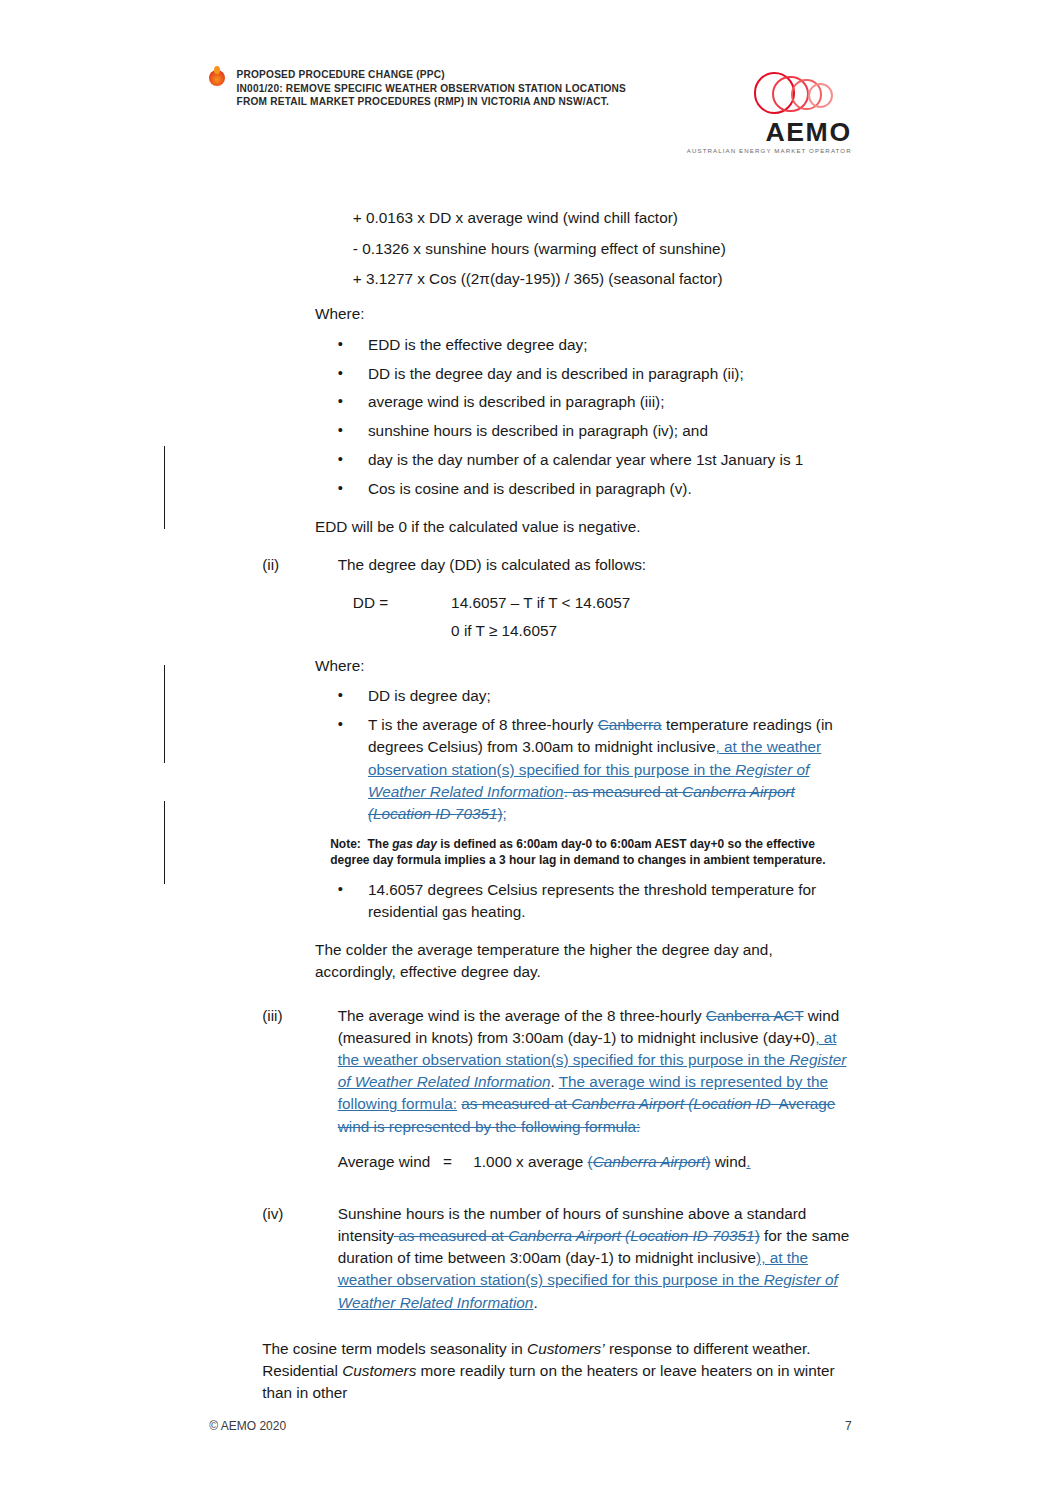Proposed Procedure Change (PPC)
IN001/20: Remove specific weather observation station locations from retail market procedures (RMP) in Victoria and NSW/ACT.
AEMO Australian Energy Market Operator
+ 0.0163 x DD x average wind (wind chill factor)
- 0.1326 x sunshine hours (warming effect of sunshine)
+ 3.1277 x Cos ((2π(day-195)) / 365) (seasonal factor)
Where:
EDD is the effective degree day;
DD is the degree day and is described in paragraph (ii);
average wind is described in paragraph (iii);
sunshine hours is described in paragraph (iv); and
day is the day number of a calendar year where 1st January is 1
Cos is cosine and is described in paragraph (v).
EDD will be 0 if the calculated value is negative.
(ii)
The degree day (DD) is calculated as follows:
DD =
14.6057 – T if T < 14.6057
0 if T ≥ 14.6057
Where:
DD is degree day;
T is the average of 8 three-hourly Canberra temperature readings (in degrees Celsius) from 3.00am to midnight inclusive, at the weather observation station(s) specified for this purpose in the Register of Weather Related Information. as measured at Canberra Airport (Location ID 70351);
Note: The gas day is defined as 6:00am day-0 to 6:00am AEST day+0 so the effective degree day formula implies a 3 hour lag in demand to changes in ambient temperature.
14.6057 degrees Celsius represents the threshold temperature for residential gas heating.
The colder the average temperature the higher the degree day and, accordingly, effective degree day.
(iii)
The average wind is the average of the 8 three-hourly Canberra ACT wind (measured in knots) from 3:00am (day-1) to midnight inclusive (day+0), at the weather observation station(s) specified for this purpose in the Register of Weather Related Information. The average wind is represented by the following formula: as measured at Canberra Airport (Location ID Average wind is represented by the following formula:
Average wind = 1.000 x average (Canberra Airport) wind.
(iv)
Sunshine hours is the number of hours of sunshine above a standard intensity as measured at Canberra Airport (Location ID 70351) for the same duration of time between 3:00am (day-1) to midnight inclusive), at the weather observation station(s) specified for this purpose in the Register of Weather Related Information.
The cosine term models seasonality in Customers’ response to different weather. Residential Customers more readily turn on the heaters or leave heaters on in winter than in other
© AEMO 2020
7